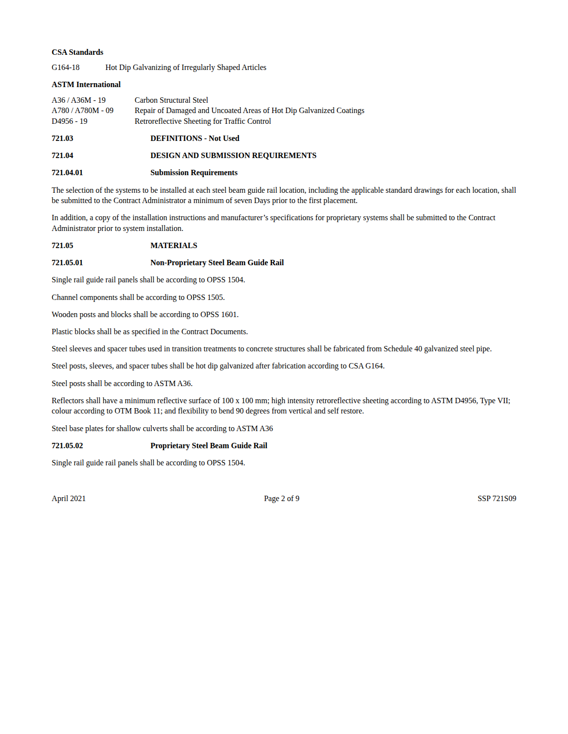CSA Standards
| G164-18 | Hot Dip Galvanizing of Irregularly Shaped Articles |
ASTM International
| A36 / A36M - 19 | Carbon Structural Steel |
| A780 / A780M - 09 | Repair of Damaged and Uncoated Areas of Hot Dip Galvanized Coatings |
| D4956 - 19 | Retroreflective Sheeting for Traffic Control |
721.03 DEFINITIONS - Not Used
721.04 DESIGN AND SUBMISSION REQUIREMENTS
721.04.01 Submission Requirements
The selection of the systems to be installed at each steel beam guide rail location, including the applicable standard drawings for each location, shall be submitted to the Contract Administrator a minimum of seven Days prior to the first placement.
In addition, a copy of the installation instructions and manufacturer’s specifications for proprietary systems shall be submitted to the Contract Administrator prior to system installation.
721.05 MATERIALS
721.05.01 Non-Proprietary Steel Beam Guide Rail
Single rail guide rail panels shall be according to OPSS 1504.
Channel components shall be according to OPSS 1505.
Wooden posts and blocks shall be according to OPSS 1601.
Plastic blocks shall be as specified in the Contract Documents.
Steel sleeves and spacer tubes used in transition treatments to concrete structures shall be fabricated from Schedule 40 galvanized steel pipe.
Steel posts, sleeves, and spacer tubes shall be hot dip galvanized after fabrication according to CSA G164.
Steel posts shall be according to ASTM A36.
Reflectors shall have a minimum reflective surface of 100 x 100 mm; high intensity retroreflective sheeting according to ASTM D4956, Type VII; colour according to OTM Book 11; and flexibility to bend 90 degrees from vertical and self restore.
Steel base plates for shallow culverts shall be according to ASTM A36
721.05.02 Proprietary Steel Beam Guide Rail
Single rail guide rail panels shall be according to OPSS 1504.
April 2021 Page 2 of 9 SSP 721S09